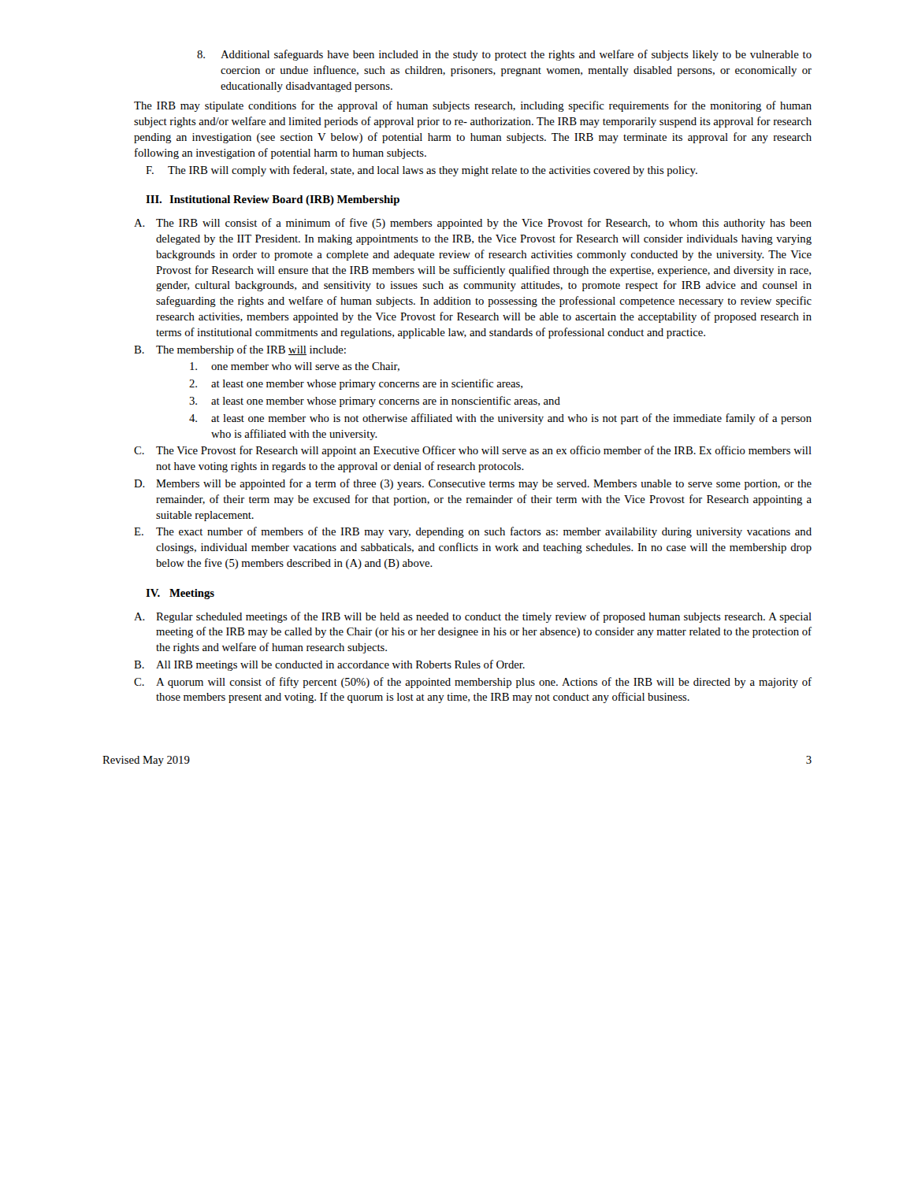8.
Additional safeguards have been included in the study to protect the rights and welfare of subjects likely to be vulnerable to coercion or undue influence, such as children, prisoners, pregnant women, mentally disabled persons, or economically or educationally disadvantaged persons.
The IRB may stipulate conditions for the approval of human subjects research, including specific requirements for the monitoring of human subject rights and/or welfare and limited periods of approval prior to re- authorization. The IRB may temporarily suspend its approval for research pending an investigation (see section V below) of potential harm to human subjects. The IRB may terminate its approval for any research following an investigation of potential harm to human subjects.
F.
The IRB will comply with federal, state, and local laws as they might relate to the activities covered by this policy.
III. Institutional Review Board (IRB) Membership
A.
The IRB will consist of a minimum of five (5) members appointed by the Vice Provost for Research, to whom this authority has been delegated by the IIT President. In making appointments to the IRB, the Vice Provost for Research will consider individuals having varying backgrounds in order to promote a complete and adequate review of research activities commonly conducted by the university. The Vice Provost for Research will ensure that the IRB members will be sufficiently qualified through the expertise, experience, and diversity in race, gender, cultural backgrounds, and sensitivity to issues such as community attitudes, to promote respect for IRB advice and counsel in safeguarding the rights and welfare of human subjects. In addition to possessing the professional competence necessary to review specific research activities, members appointed by the Vice Provost for Research will be able to ascertain the acceptability of proposed research in terms of institutional commitments and regulations, applicable law, and standards of professional conduct and practice.
B.
The membership of the IRB will include:
1.
one member who will serve as the Chair,
2.
at least one member whose primary concerns are in scientific areas,
3.
at least one member whose primary concerns are in nonscientific areas, and
4.
at least one member who is not otherwise affiliated with the university and who is not part of the immediate family of a person who is affiliated with the university.
C.
The Vice Provost for Research will appoint an Executive Officer who will serve as an ex officio member of the IRB. Ex officio members will not have voting rights in regards to the approval or denial of research protocols.
D.
Members will be appointed for a term of three (3) years. Consecutive terms may be served. Members unable to serve some portion, or the remainder, of their term may be excused for that portion, or the remainder of their term with the Vice Provost for Research appointing a suitable replacement.
E.
The exact number of members of the IRB may vary, depending on such factors as: member availability during university vacations and closings, individual member vacations and sabbaticals, and conflicts in work and teaching schedules. In no case will the membership drop below the five (5) members described in (A) and (B) above.
IV. Meetings
A.
Regular scheduled meetings of the IRB will be held as needed to conduct the timely review of proposed human subjects research. A special meeting of the IRB may be called by the Chair (or his or her designee in his or her absence) to consider any matter related to the protection of the rights and welfare of human research subjects.
B.
All IRB meetings will be conducted in accordance with Roberts Rules of Order.
C.
A quorum will consist of fifty percent (50%) of the appointed membership plus one. Actions of the IRB will be directed by a majority of those members present and voting. If the quorum is lost at any time, the IRB may not conduct any official business.
Revised May 2019
3